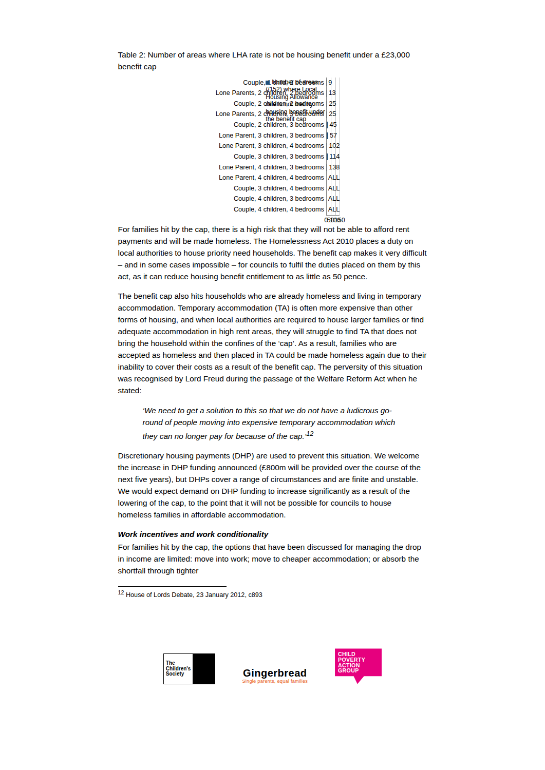Table 2: Number of areas where LHA rate is not be housing benefit under a £23,000 benefit cap
Couple, 1 child, 2 bedrooms
Lone Parents, 2 children, 2 bedrooms
Couple, 2 children, 2 bedrooms
Lone Parents, 2 children, 3 bedrooms
Couple, 2 children, 3 bedrooms
Lone Parent, 3 children, 3 bedrooms
Lone Parent, 3 children, 4 bedrooms
Couple, 3 children, 3 bedrooms
Lone Parent, 4 children, 3 bedrooms
Lone Parent, 4 children, 4 bedrooms
Couple, 3 children, 4 bedrooms
Couple, 4 children, 3 bedrooms
Couple, 4 children, 4 bedrooms
9
13
25
25
45
57
102
114
138
ALL
ALL
ALL
ALL
0 50 100 150
Number of areas
(/152) where Local
Housing Allowance
rate is not met by
housing benefit under
the benefit cap
For families hit by the cap, there is a high risk that they will not be able to afford rent payments and will be made homeless. The Homelessness Act 2010 places a duty on local authorities to house priority need households. The benefit cap makes it very difficult – and in some cases impossible – for councils to fulfil the duties placed on them by this act, as it can reduce housing benefit entitlement to as little as 50 pence.
The benefit cap also hits households who are already homeless and living in temporary accommodation. Temporary accommodation (TA) is often more expensive than other forms of housing, and when local authorities are required to house larger families or find adequate accommodation in high rent areas, they will struggle to find TA that does not bring the household within the confines of the ‘cap’. As a result, families who are accepted as homeless and then placed in TA could be made homeless again due to their inability to cover their costs as a result of the benefit cap. The perversity of this situation was recognised by Lord Freud during the passage of the Welfare Reform Act when he stated:
‘We need to get a solution to this so that we do not have a ludicrous go-round of people moving into expensive temporary accommodation which they can no longer pay for because of the cap.’12
Discretionary housing payments (DHP) are used to prevent this situation. We welcome the increase in DHP funding announced (£800m will be provided over the course of the next five years), but DHPs cover a range of circumstances and are finite and unstable. We would expect demand on DHP funding to increase significantly as a result of the lowering of the cap, to the point that it will not be possible for councils to house homeless families in affordable accommodation.
Work incentives and work conditionality
For families hit by the cap, the options that have been discussed for managing the drop in income are limited: move into work; move to cheaper accommodation; or absorb the shortfall through tighter
12 House of Lords Debate, 23 January 2012, c893
The
Children's
Society
Gingerbread
Single parents, equal families
CHILD POVERTY ACTION GROUP